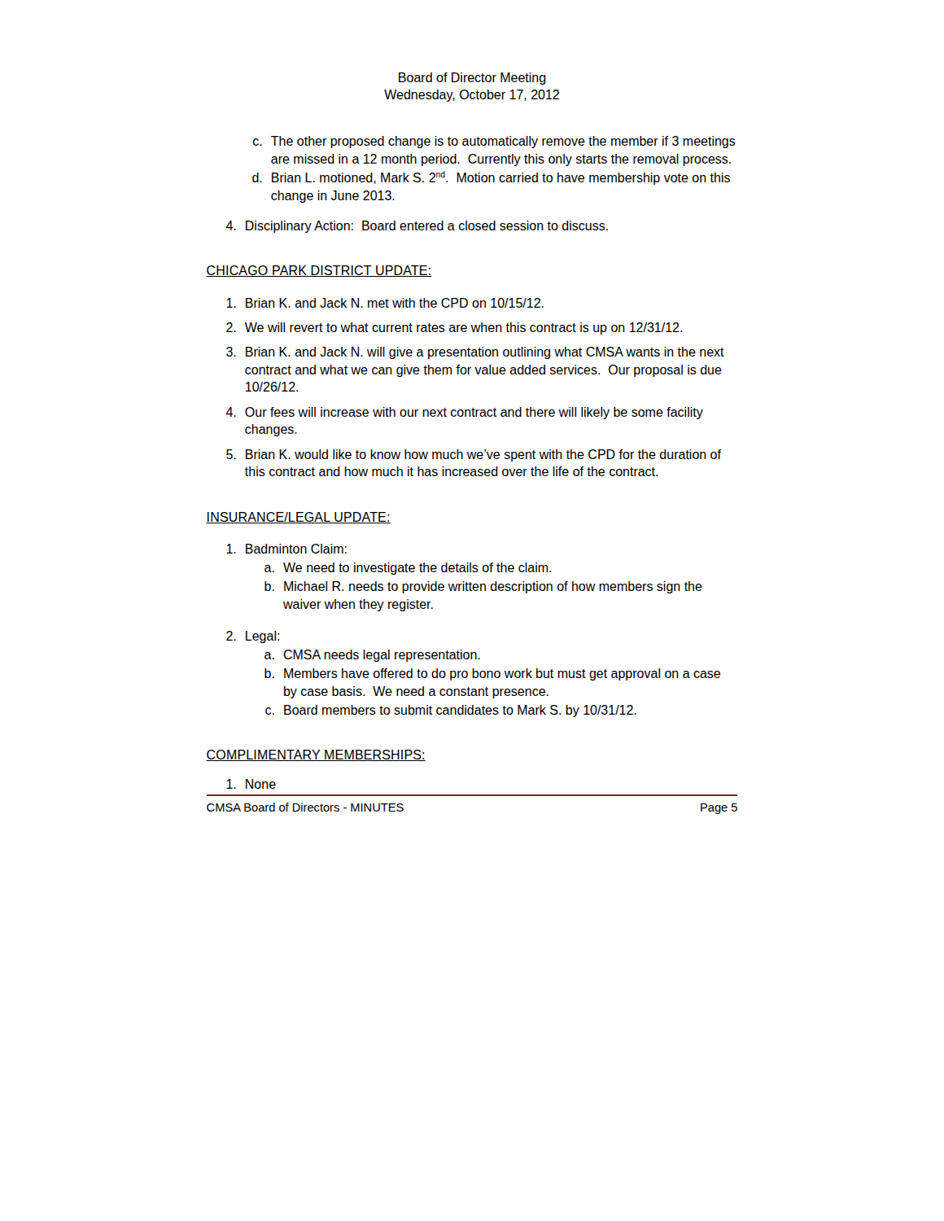Board of Director Meeting
Wednesday, October 17, 2012
The other proposed change is to automatically remove the member if 3 meetings are missed in a 12 month period. Currently this only starts the removal process.
Brian L. motioned, Mark S. 2nd. Motion carried to have membership vote on this change in June 2013.
Disciplinary Action: Board entered a closed session to discuss.
CHICAGO PARK DISTRICT UPDATE:
Brian K. and Jack N. met with the CPD on 10/15/12.
We will revert to what current rates are when this contract is up on 12/31/12.
Brian K. and Jack N. will give a presentation outlining what CMSA wants in the next contract and what we can give them for value added services. Our proposal is due 10/26/12.
Our fees will increase with our next contract and there will likely be some facility changes.
Brian K. would like to know how much we’ve spent with the CPD for the duration of this contract and how much it has increased over the life of the contract.
INSURANCE/LEGAL UPDATE:
Badminton Claim:
We need to investigate the details of the claim.
Michael R. needs to provide written description of how members sign the waiver when they register.
Legal:
CMSA needs legal representation.
Members have offered to do pro bono work but must get approval on a case by case basis. We need a constant presence.
Board members to submit candidates to Mark S. by 10/31/12.
COMPLIMENTARY MEMBERSHIPS:
None
CMSA Board of Directors - MINUTES
Page 5